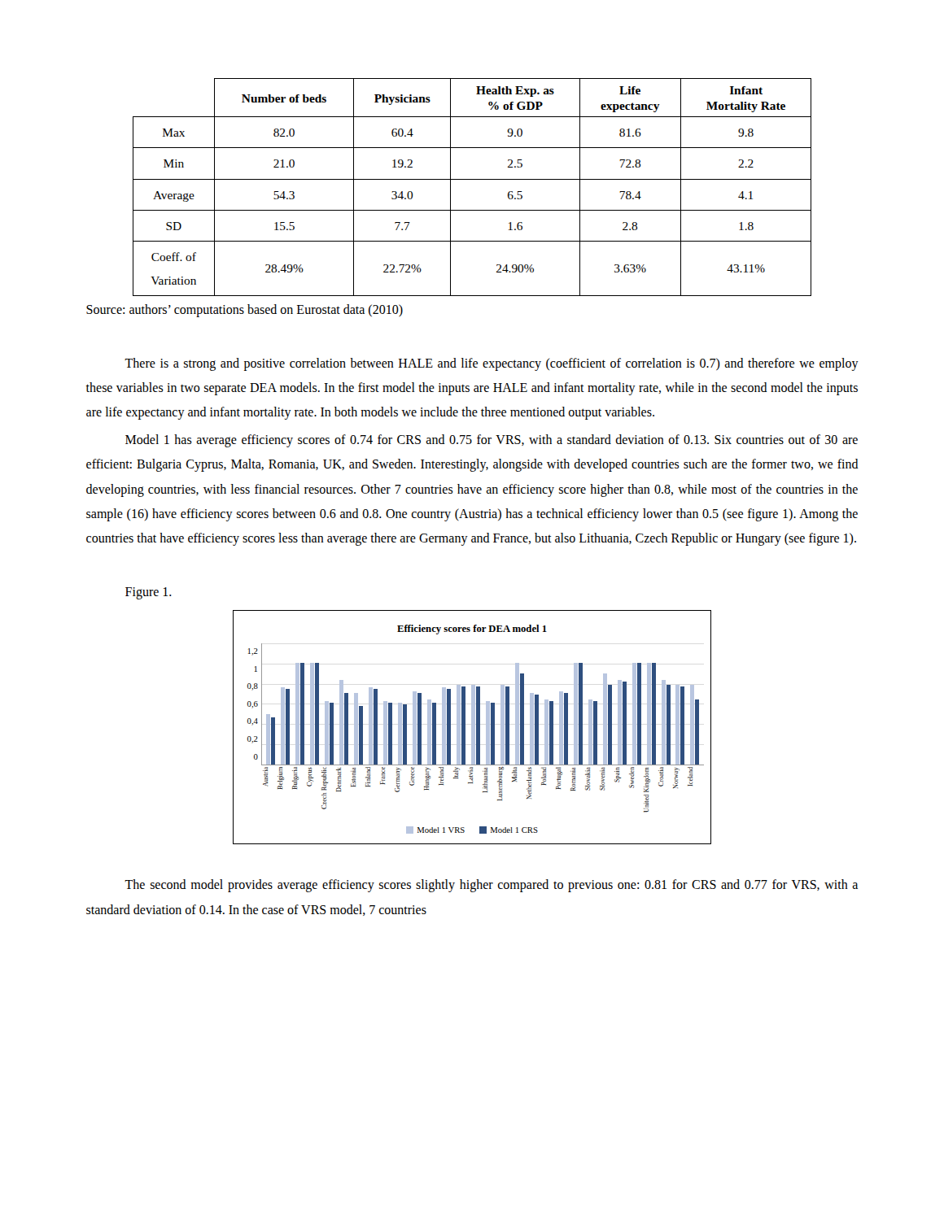| | Number of beds | Physicians | Health Exp. as % of GDP | Life expectancy | Infant Mortality Rate |
| --- | --- | --- | --- | --- | --- |
| Max | 82.0 | 60.4 | 9.0 | 81.6 | 9.8 |
| Min | 21.0 | 19.2 | 2.5 | 72.8 | 2.2 |
| Average | 54.3 | 34.0 | 6.5 | 78.4 | 4.1 |
| SD | 15.5 | 7.7 | 1.6 | 2.8 | 1.8 |
| Coeff. of Variation | 28.49% | 22.72% | 24.90% | 3.63% | 43.11% |
Source: authors’ computations based on Eurostat data (2010)
There is a strong and positive correlation between HALE and life expectancy (coefficient of correlation is 0.7) and therefore we employ these variables in two separate DEA models. In the first model the inputs are HALE and infant mortality rate, while in the second model the inputs are life expectancy and infant mortality rate. In both models we include the three mentioned output variables.
Model 1 has average efficiency scores of 0.74 for CRS and 0.75 for VRS, with a standard deviation of 0.13. Six countries out of 30 are efficient: Bulgaria Cyprus, Malta, Romania, UK, and Sweden. Interestingly, alongside with developed countries such are the former two, we find developing countries, with less financial resources. Other 7 countries have an efficiency score higher than 0.8, while most of the countries in the sample (16) have efficiency scores between 0.6 and 0.8. One country (Austria) has a technical efficiency lower than 0.5 (see figure 1). Among the countries that have efficiency scores less than average there are Germany and France, but also Lithuania, Czech Republic or Hungary (see figure 1).
Figure 1.
Efficiency scores for DEA model 1
1,2
1
0,8
0,6
0,4
0,2
0
Austria Belgium Bulgaria Cyprus Czech Republic Denmark Estonia Finland France Germany Greece Hungary Ireland Italy Latvia Lithuania Luxembourg Malta Netherlands Poland Portugal Romania Slovakia Slovenia Spain Sweden United Kingdom Croatia Norway Iceland
Model 1 VRS
Model 1 CRS
The second model provides average efficiency scores slightly higher compared to previous one: 0.81 for CRS and 0.77 for VRS, with a standard deviation of 0.14. In the case of VRS model, 7 countries